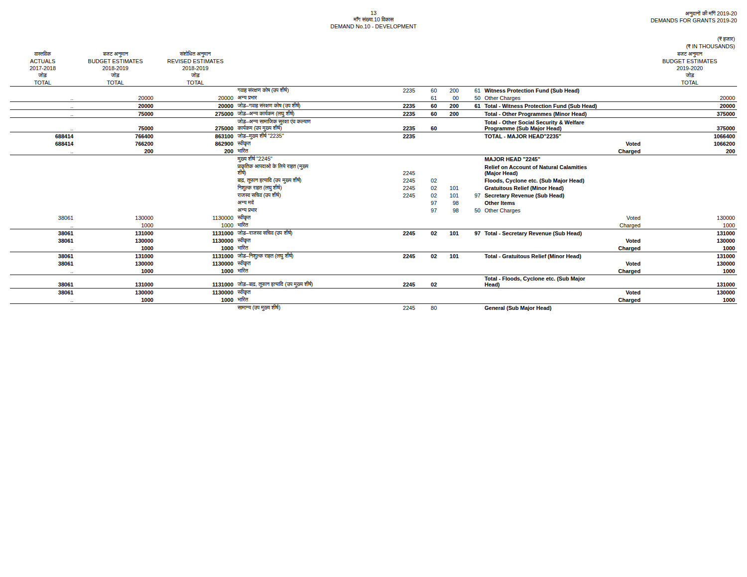13
माँग संख्या.10 विकास
DEMAND No.10 - DEVELOPMENT
अनुदानों की माँगें 2019-20
DEMANDS FOR GRANTS 2019-20
| | (₹ हजार) |
| | (₹ IN THOUSANDS) |
| वास्तविक | बजट अनुमान | संशोधित अनुमान | | बजट अनुमान |
| ACTUALS | BUDGET ESTIMATES | REVISED ESTIMATES | | BUDGET ESTIMATES |
| 2017-2018 | 2018-2019 | 2018-2019 | | 2019-2020 |
| जोड़ | जोड़ | जोड़ | | जोड़ |
| TOTAL | TOTAL | TOTAL | | TOTAL |
| | | | गवाह संरक्षण कोष (उप शीर्ष) | 2235 | 60 | 200 | 61 | Witness Protection Fund (Sub Head) | |
| .. | 20000 | 20000 | अन्य प्रभार | | 61 | 00 | 50 | Other Charges | 20000 |
| .. | 20000 | 20000 | जोड़–गवाह संरक्षण कोष (उप शीर्ष) | 2235 | 60 | 200 | 61 | Total - Witness Protection Fund (Sub Head) | 20000 |
| .. | 75000 | 275000 | जोड़–अन्य कार्यकम (लघु शीर्ष) | 2235 | 60 | 200 | | Total - Other Programmes (Minor Head) | 375000 |
| .. | 75000 | 275000 | जोड़–अन्य सामाजिक सुरक्षा एंव कल्याण कार्यकम (उप मुख्य शीर्ष) | 2235 | 60 | | | Total - Other Social Security & Welfare Programme (Sub Major Head) | 375000 |
| 688414 | 766400 | 863100 | जोड़–मुख्य शीर्ष "2235" | 2235 | | | | TOTAL - MAJOR HEAD"2235" | 1066400 |
| 688414 | 766200 | 862900 | स्वीकृत | | Voted | 1066200 |
| .. | 200 | 200 | भारित | | Charged | 200 |
| | मुख्य शीर्ष "2245" | | MAJOR HEAD "2245" | |
| | प्राकृतिक आपदाओ के लिये राहत (मुख्य शीर्ष) | 2245 | | Relief on Account of Natural Calamities (Major Head) | |
| | बाढ़, तूफान इत्यादि (उप मुख्य शीर्ष) | 2245 | 02 | | Floods, Cyclone etc. (Sub Major Head) | |
| | निशुल्क राहत (लघु शीर्ष) | 2245 | 02 | 101 | | Gratuitous Relief (Minor Head) | |
| | राजस्व सचिव (उप शीर्ष) | 2245 | 02 | 101 | 97 | Secretary Revenue (Sub Head) | |
| | अन्य मदें | | 97 | 98 | | Other Items | |
| | अन्य प्रभार | | 97 | 98 | 50 | Other Charges | |
| 38061 | 130000 | 1130000 | स्वीकृत | | Voted | 130000 |
| .. | 1000 | 1000 | भारित | | Charged | 1000 |
| 38061 | 131000 | 1131000 | जोड़–राजस्व सचिव (उप शीर्ष) | 2245 | 02 | 101 | 97 | Total - Secretary Revenue (Sub Head) | 131000 |
| 38061 | 130000 | 1130000 | स्वीकृत | | Voted | 130000 |
| .. | 1000 | 1000 | भारित | | Charged | 1000 |
| 38061 | 131000 | 1131000 | जोड़–निशुल्क राहत (लघु शीर्ष) | 2245 | 02 | 101 | | Total - Gratuitous Relief (Minor Head) | 131000 |
| 38061 | 130000 | 1130000 | स्वीकृत | | Voted | 130000 |
| .. | 1000 | 1000 | भारित | | Charged | 1000 |
| 38061 | 131000 | 1131000 | जोड़–बाढ़, तूफान इत्यादि (उप मुख्य शीर्ष) | 2245 | 02 | | Total - Floods, Cyclone etc. (Sub Major Head) | 131000 |
| 38061 | 130000 | 1130000 | स्वीकृत | | Voted | 130000 |
| .. | 1000 | 1000 | भारित | | Charged | 1000 |
| | सामान्य (उप मुख्य शीर्ष) | 2245 | 80 | | General (Sub Major Head) | |